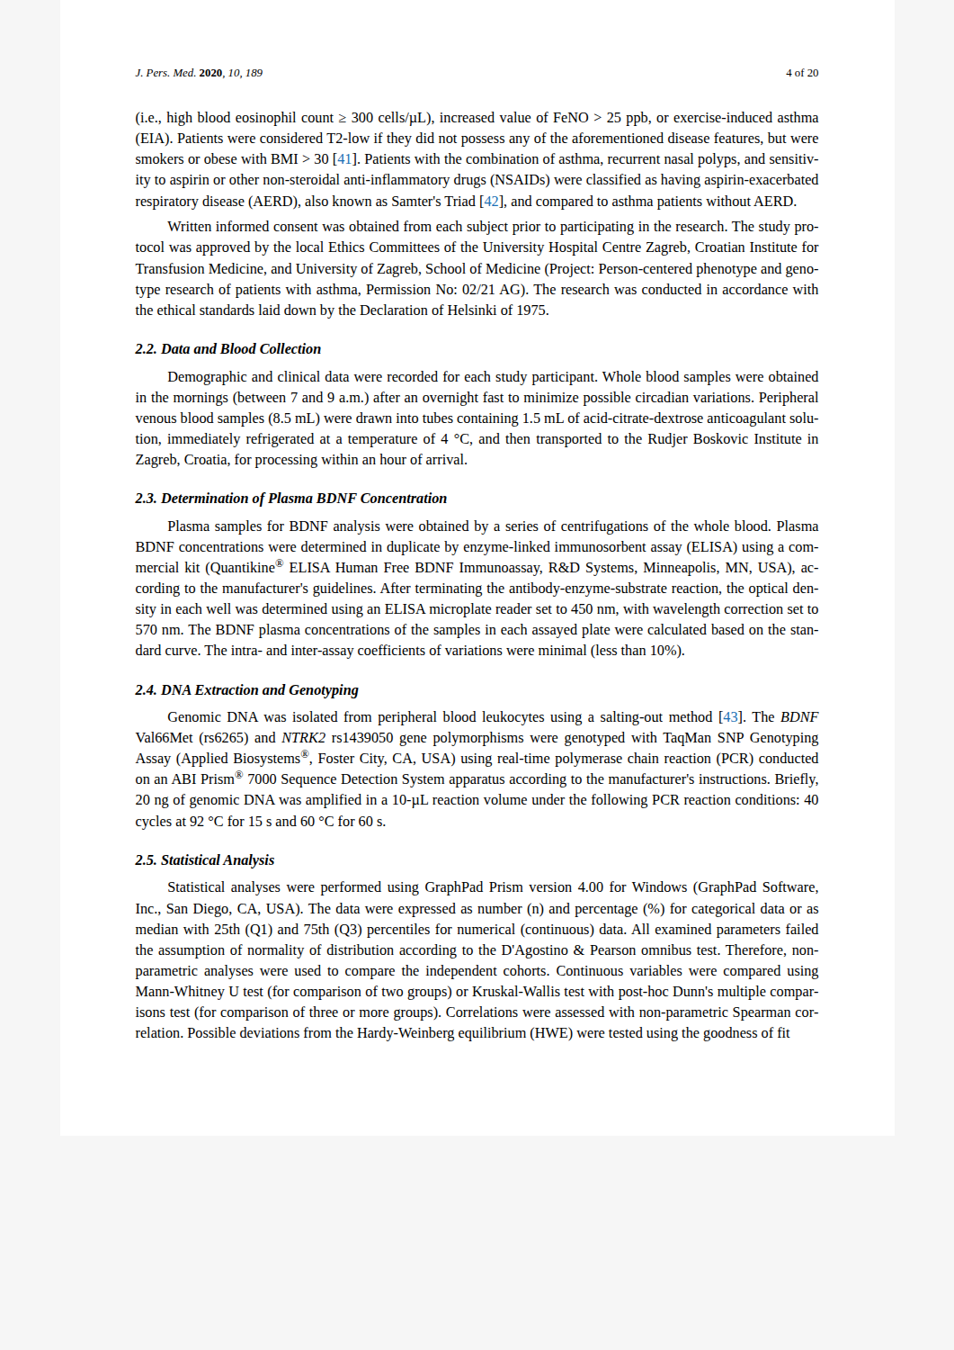J. Pers. Med. 2020, 10, 189 4 of 20
(i.e., high blood eosinophil count ≥ 300 cells/µL), increased value of FeNO > 25 ppb, or exercise-induced asthma (EIA). Patients were considered T2-low if they did not possess any of the aforementioned disease features, but were smokers or obese with BMI > 30 [41]. Patients with the combination of asthma, recurrent nasal polyps, and sensitivity to aspirin or other non-steroidal anti-inflammatory drugs (NSAIDs) were classified as having aspirin-exacerbated respiratory disease (AERD), also known as Samter's Triad [42], and compared to asthma patients without AERD.
Written informed consent was obtained from each subject prior to participating in the research. The study protocol was approved by the local Ethics Committees of the University Hospital Centre Zagreb, Croatian Institute for Transfusion Medicine, and University of Zagreb, School of Medicine (Project: Person-centered phenotype and genotype research of patients with asthma, Permission No: 02/21 AG). The research was conducted in accordance with the ethical standards laid down by the Declaration of Helsinki of 1975.
2.2. Data and Blood Collection
Demographic and clinical data were recorded for each study participant. Whole blood samples were obtained in the mornings (between 7 and 9 a.m.) after an overnight fast to minimize possible circadian variations. Peripheral venous blood samples (8.5 mL) were drawn into tubes containing 1.5 mL of acid-citrate-dextrose anticoagulant solution, immediately refrigerated at a temperature of 4 °C, and then transported to the Rudjer Boskovic Institute in Zagreb, Croatia, for processing within an hour of arrival.
2.3. Determination of Plasma BDNF Concentration
Plasma samples for BDNF analysis were obtained by a series of centrifugations of the whole blood. Plasma BDNF concentrations were determined in duplicate by enzyme-linked immunosorbent assay (ELISA) using a commercial kit (Quantikine® ELISA Human Free BDNF Immunoassay, R&D Systems, Minneapolis, MN, USA), according to the manufacturer's guidelines. After terminating the antibody-enzyme-substrate reaction, the optical density in each well was determined using an ELISA microplate reader set to 450 nm, with wavelength correction set to 570 nm. The BDNF plasma concentrations of the samples in each assayed plate were calculated based on the standard curve. The intra- and inter-assay coefficients of variations were minimal (less than 10%).
2.4. DNA Extraction and Genotyping
Genomic DNA was isolated from peripheral blood leukocytes using a salting-out method [43]. The BDNF Val66Met (rs6265) and NTRK2 rs1439050 gene polymorphisms were genotyped with TaqMan SNP Genotyping Assay (Applied Biosystems®, Foster City, CA, USA) using real-time polymerase chain reaction (PCR) conducted on an ABI Prism® 7000 Sequence Detection System apparatus according to the manufacturer's instructions. Briefly, 20 ng of genomic DNA was amplified in a 10-µL reaction volume under the following PCR reaction conditions: 40 cycles at 92 °C for 15 s and 60 °C for 60 s.
2.5. Statistical Analysis
Statistical analyses were performed using GraphPad Prism version 4.00 for Windows (GraphPad Software, Inc., San Diego, CA, USA). The data were expressed as number (n) and percentage (%) for categorical data or as median with 25th (Q1) and 75th (Q3) percentiles for numerical (continuous) data. All examined parameters failed the assumption of normality of distribution according to the D'Agostino & Pearson omnibus test. Therefore, non-parametric analyses were used to compare the independent cohorts. Continuous variables were compared using Mann-Whitney U test (for comparison of two groups) or Kruskal-Wallis test with post-hoc Dunn's multiple comparisons test (for comparison of three or more groups). Correlations were assessed with non-parametric Spearman correlation. Possible deviations from the Hardy-Weinberg equilibrium (HWE) were tested using the goodness of fit